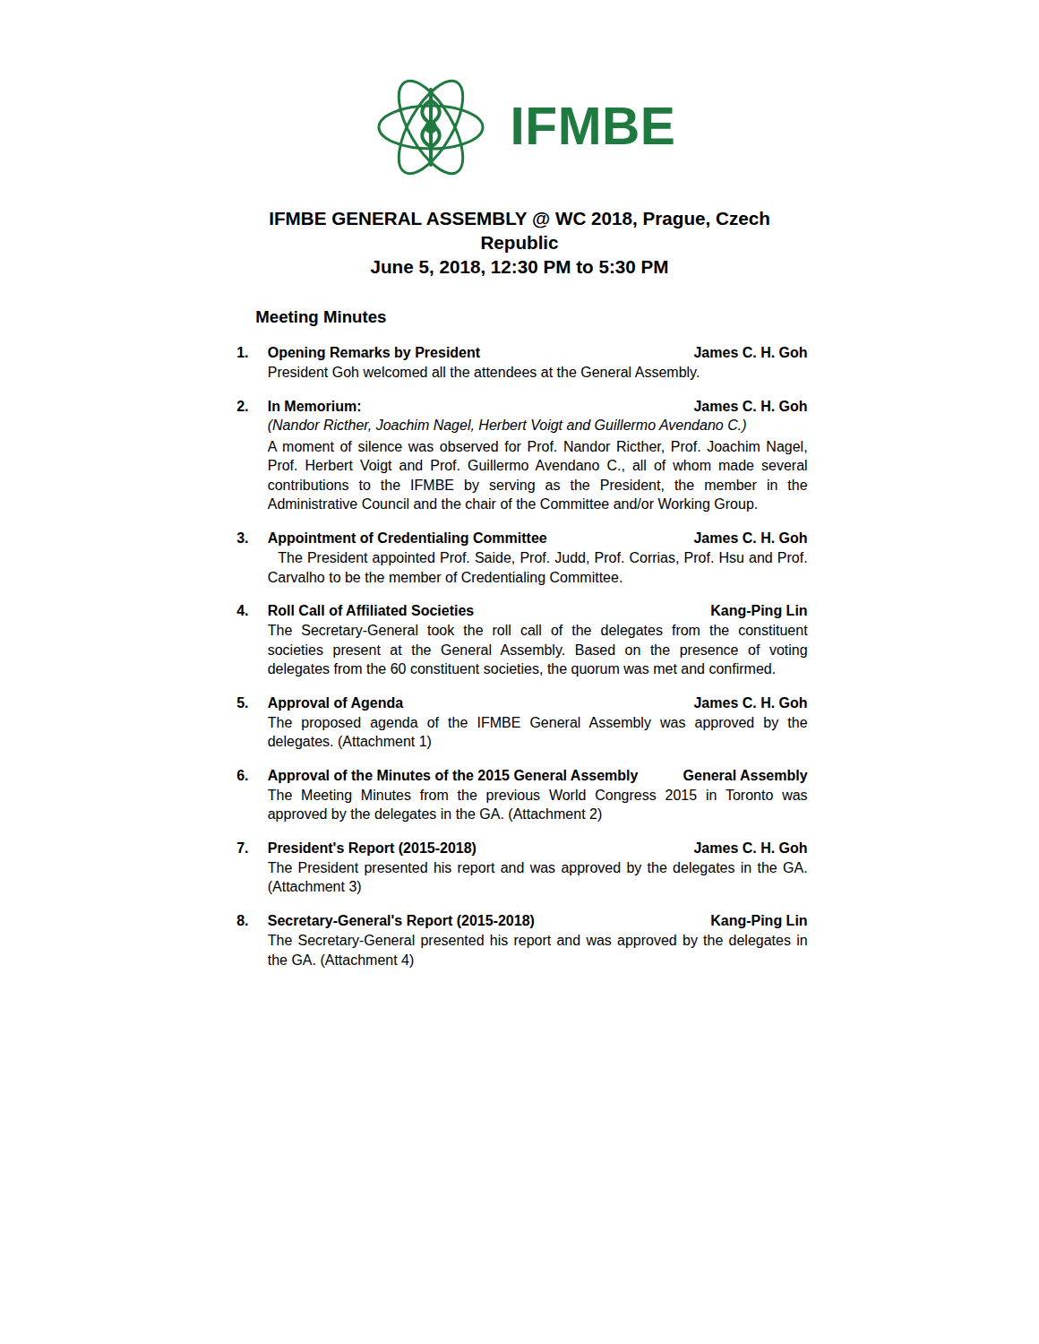IFMBE
IFMBE GENERAL ASSEMBLY @ WC 2018, Prague, Czech Republic June 5, 2018, 12:30 PM to 5:30 PM
Meeting Minutes
1. Opening Remarks by President James C. H. Goh
President Goh welcomed all the attendees at the General Assembly.
2. In Memorium: James C. H. Goh
(Nandor Ricther, Joachim Nagel, Herbert Voigt and Guillermo Avendano C.)
A moment of silence was observed for Prof. Nandor Ricther, Prof. Joachim Nagel, Prof. Herbert Voigt and Prof. Guillermo Avendano C., all of whom made several contributions to the IFMBE by serving as the President, the member in the Administrative Council and the chair of the Committee and/or Working Group.
3. Appointment of Credentialing Committee James C. H. Goh
The President appointed Prof. Saide, Prof. Judd, Prof. Corrias, Prof. Hsu and Prof. Carvalho to be the member of Credentialing Committee.
4. Roll Call of Affiliated Societies Kang-Ping Lin
The Secretary-General took the roll call of the delegates from the constituent societies present at the General Assembly. Based on the presence of voting delegates from the 60 constituent societies, the quorum was met and confirmed.
5. Approval of Agenda James C. H. Goh
The proposed agenda of the IFMBE General Assembly was approved by the delegates. (Attachment 1)
6. Approval of the Minutes of the 2015 General Assembly General Assembly
The Meeting Minutes from the previous World Congress 2015 in Toronto was approved by the delegates in the GA. (Attachment 2)
7. President's Report (2015-2018) James C. H. Goh
The President presented his report and was approved by the delegates in the GA. (Attachment 3)
8. Secretary-General's Report (2015-2018) Kang-Ping Lin
The Secretary-General presented his report and was approved by the delegates in the GA. (Attachment 4)